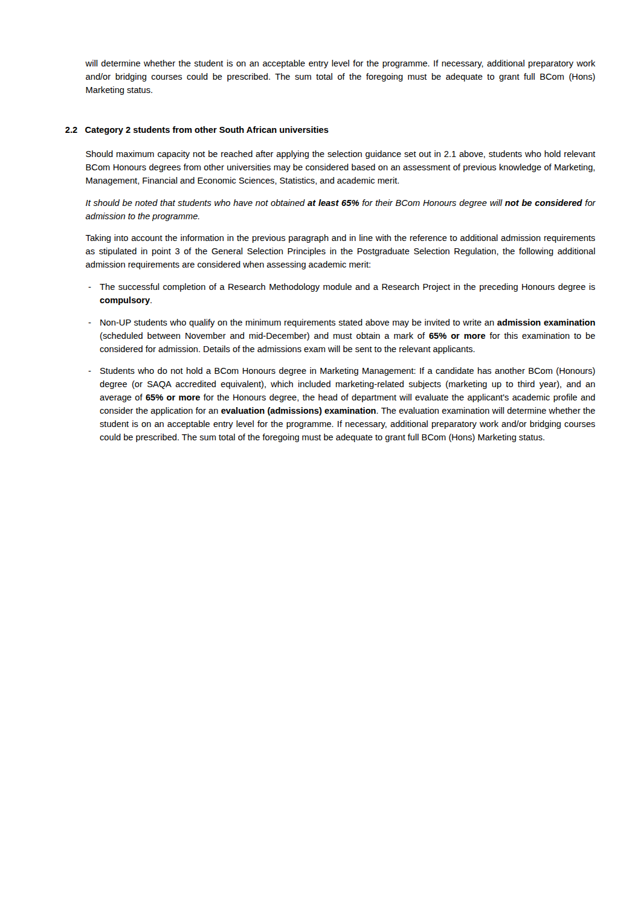will determine whether the student is on an acceptable entry level for the programme. If necessary, additional preparatory work and/or bridging courses could be prescribed. The sum total of the foregoing must be adequate to grant full BCom (Hons) Marketing status.
2.2 Category 2 students from other South African universities
Should maximum capacity not be reached after applying the selection guidance set out in 2.1 above, students who hold relevant BCom Honours degrees from other universities may be considered based on an assessment of previous knowledge of Marketing, Management, Financial and Economic Sciences, Statistics, and academic merit.
It should be noted that students who have not obtained at least 65% for their BCom Honours degree will not be considered for admission to the programme.
Taking into account the information in the previous paragraph and in line with the reference to additional admission requirements as stipulated in point 3 of the General Selection Principles in the Postgraduate Selection Regulation, the following additional admission requirements are considered when assessing academic merit:
The successful completion of a Research Methodology module and a Research Project in the preceding Honours degree is compulsory.
Non-UP students who qualify on the minimum requirements stated above may be invited to write an admission examination (scheduled between November and mid-December) and must obtain a mark of 65% or more for this examination to be considered for admission. Details of the admissions exam will be sent to the relevant applicants.
Students who do not hold a BCom Honours degree in Marketing Management: If a candidate has another BCom (Honours) degree (or SAQA accredited equivalent), which included marketing-related subjects (marketing up to third year), and an average of 65% or more for the Honours degree, the head of department will evaluate the applicant's academic profile and consider the application for an evaluation (admissions) examination. The evaluation examination will determine whether the student is on an acceptable entry level for the programme. If necessary, additional preparatory work and/or bridging courses could be prescribed. The sum total of the foregoing must be adequate to grant full BCom (Hons) Marketing status.